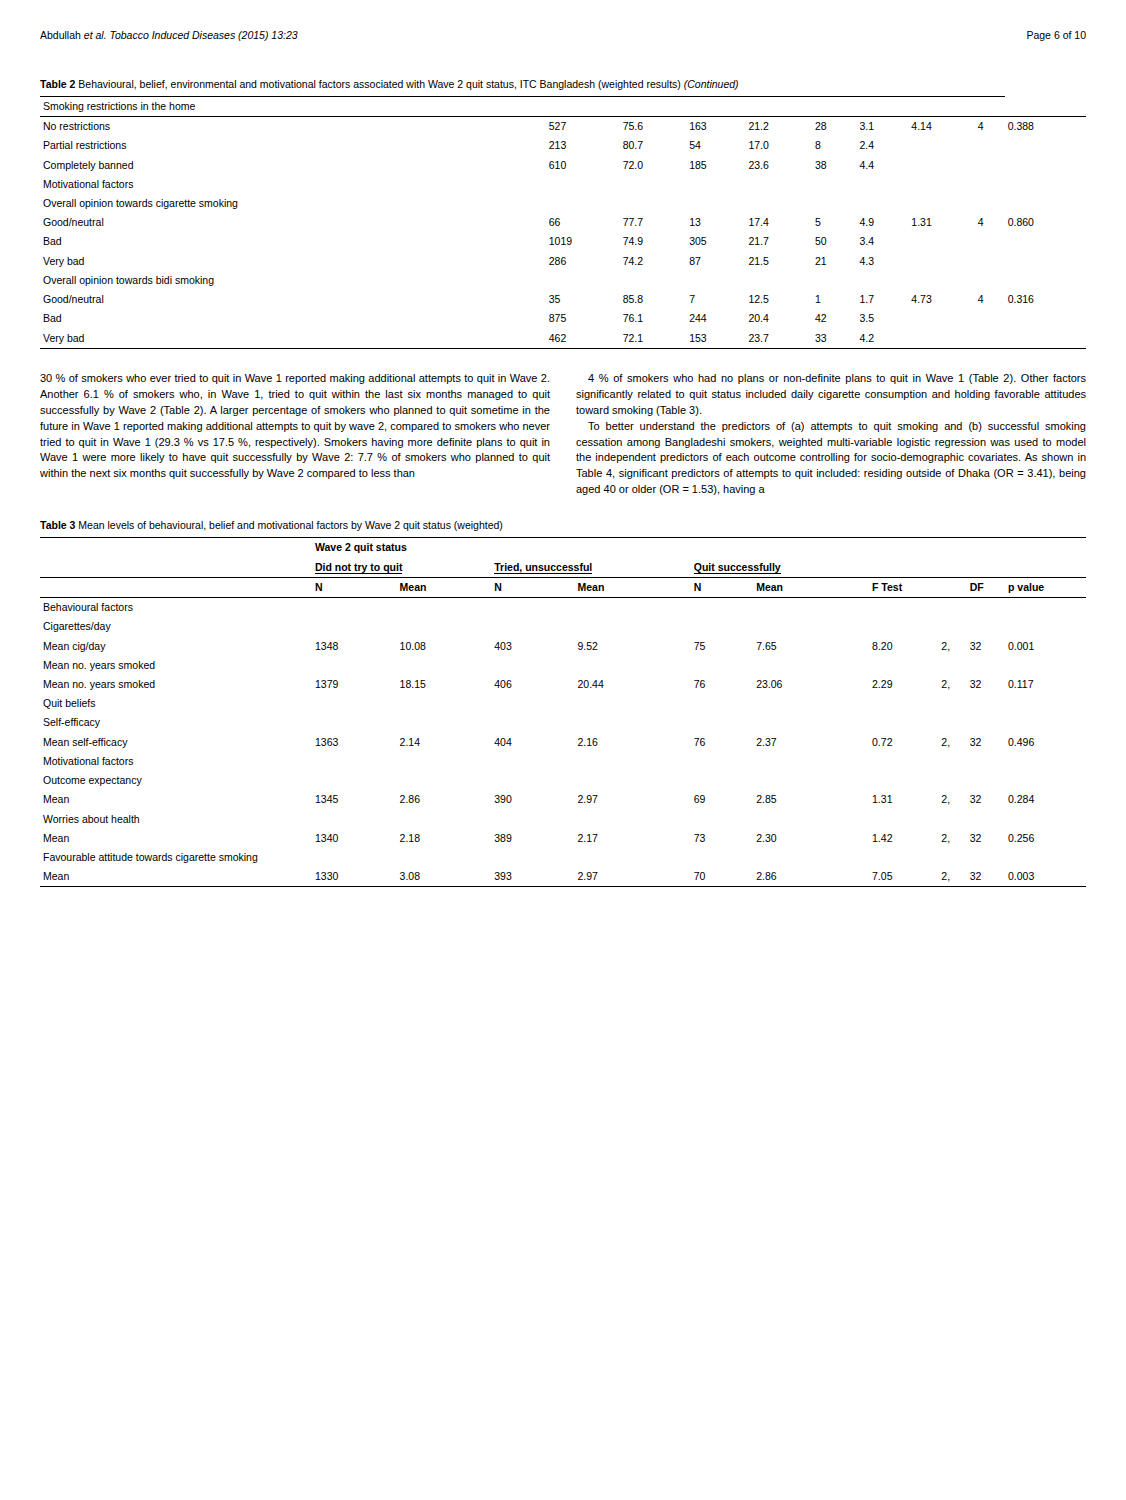Abdullah et al. Tobacco Induced Diseases (2015) 13:23
Page 6 of 10
Table 2 Behavioural, belief, environmental and motivational factors associated with Wave 2 quit status, ITC Bangladesh (weighted results) (Continued)
| Smoking restrictions in the home | | | | | | | | |
| No restrictions | 527 | 75.6 | 163 | 21.2 | 28 | 3.1 | 4.14 | 4 | 0.388 |
| Partial restrictions | 213 | 80.7 | 54 | 17.0 | 8 | 2.4 | | | |
| Completely banned | 610 | 72.0 | 185 | 23.6 | 38 | 4.4 | | | |
| Motivational factors | | | | | | | | | |
| Overall opinion towards cigarette smoking | | | | | | | | | |
| Good/neutral | 66 | 77.7 | 13 | 17.4 | 5 | 4.9 | 1.31 | 4 | 0.860 |
| Bad | 1019 | 74.9 | 305 | 21.7 | 50 | 3.4 | | | |
| Very bad | 286 | 74.2 | 87 | 21.5 | 21 | 4.3 | | | |
| Overall opinion towards bidi smoking | | | | | | | | | |
| Good/neutral | 35 | 85.8 | 7 | 12.5 | 1 | 1.7 | 4.73 | 4 | 0.316 |
| Bad | 875 | 76.1 | 244 | 20.4 | 42 | 3.5 | | | |
| Very bad | 462 | 72.1 | 153 | 23.7 | 33 | 4.2 | | | |
30 % of smokers who ever tried to quit in Wave 1 reported making additional attempts to quit in Wave 2. Another 6.1 % of smokers who, in Wave 1, tried to quit within the last six months managed to quit successfully by Wave 2 (Table 2). A larger percentage of smokers who planned to quit sometime in the future in Wave 1 reported making additional attempts to quit by wave 2, compared to smokers who never tried to quit in Wave 1 (29.3 % vs 17.5 %, respectively). Smokers having more definite plans to quit in Wave 1 were more likely to have quit successfully by Wave 2: 7.7 % of smokers who planned to quit within the next six months quit successfully by Wave 2 compared to less than
4 % of smokers who had no plans or non-definite plans to quit in Wave 1 (Table 2). Other factors significantly related to quit status included daily cigarette consumption and holding favorable attitudes toward smoking (Table 3).
To better understand the predictors of (a) attempts to quit smoking and (b) successful smoking cessation among Bangladeshi smokers, weighted multi-variable logistic regression was used to model the independent predictors of each outcome controlling for socio-demographic covariates. As shown in Table 4, significant predictors of attempts to quit included: residing outside of Dhaka (OR = 3.41), being aged 40 or older (OR = 1.53), having a
Table 3 Mean levels of behavioural, belief and motivational factors by Wave 2 quit status (weighted)
| | Wave 2 quit status | | | | |
| --- | --- | --- | --- | --- | --- |
| | Did not try to quit | Tried, unsuccessful | Quit successfully | | | | |
| | N | Mean | N | Mean | N | Mean | F Test | | DF | p value |
| Behavioural factors | | | | | | | | | | |
| Cigarettes/day | | | | | | | | | | |
| Mean cig/day | 1348 | 10.08 | 403 | 9.52 | 75 | 7.65 | 8.20 | 2, | 32 | 0.001 |
| Mean no. years smoked | | | | | | | | | | |
| Mean no. years smoked | 1379 | 18.15 | 406 | 20.44 | 76 | 23.06 | 2.29 | 2, | 32 | 0.117 |
| Quit beliefs | | | | | | | | | | |
| Self-efficacy | | | | | | | | | | |
| Mean self-efficacy | 1363 | 2.14 | 404 | 2.16 | 76 | 2.37 | 0.72 | 2, | 32 | 0.496 |
| Motivational factors | | | | | | | | | | |
| Outcome expectancy | | | | | | | | | | |
| Mean | 1345 | 2.86 | 390 | 2.97 | 69 | 2.85 | 1.31 | 2, | 32 | 0.284 |
| Worries about health | | | | | | | | | | |
| Mean | 1340 | 2.18 | 389 | 2.17 | 73 | 2.30 | 1.42 | 2, | 32 | 0.256 |
| Favourable attitude towards cigarette smoking | | | | | | | | | | |
| Mean | 1330 | 3.08 | 393 | 2.97 | 70 | 2.86 | 7.05 | 2, | 32 | 0.003 |